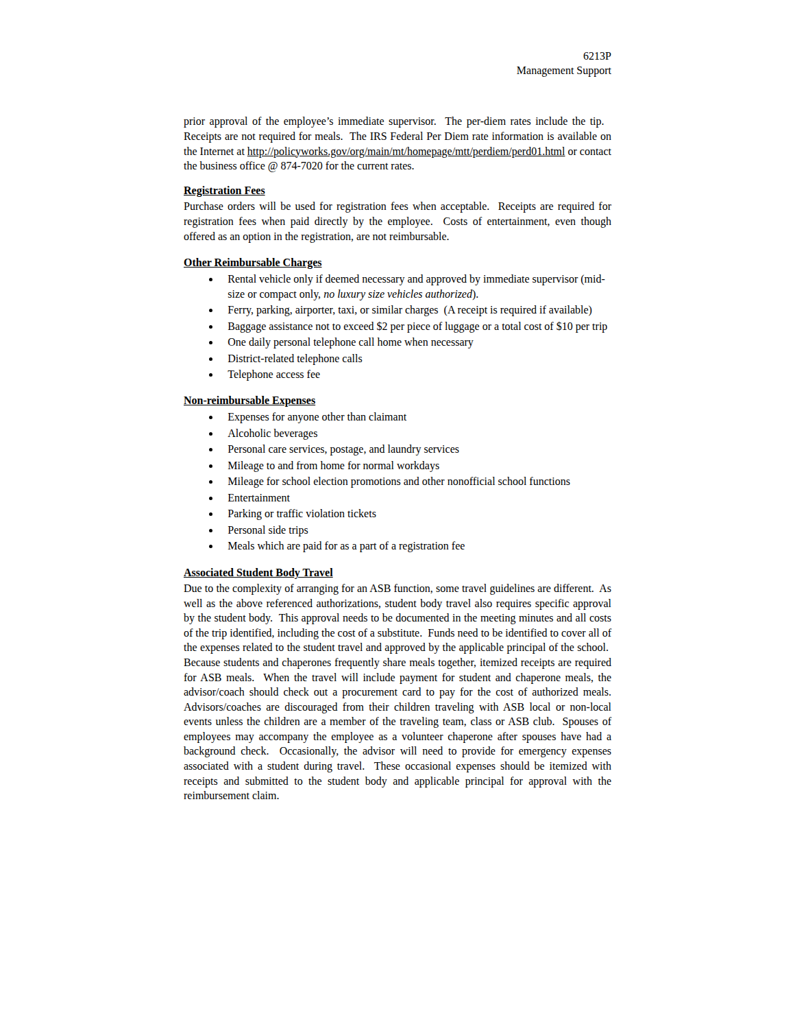6213P
Management Support
prior approval of the employee’s immediate supervisor. The per-diem rates include the tip. Receipts are not required for meals. The IRS Federal Per Diem rate information is available on the Internet at http://policyworks.gov/org/main/mt/homepage/mtt/perdiem/perd01.html or contact the business office @ 874-7020 for the current rates.
Registration Fees
Purchase orders will be used for registration fees when acceptable. Receipts are required for registration fees when paid directly by the employee. Costs of entertainment, even though offered as an option in the registration, are not reimbursable.
Other Reimbursable Charges
Rental vehicle only if deemed necessary and approved by immediate supervisor (mid-size or compact only, no luxury size vehicles authorized).
Ferry, parking, airporter, taxi, or similar charges (A receipt is required if available)
Baggage assistance not to exceed $2 per piece of luggage or a total cost of $10 per trip
One daily personal telephone call home when necessary
District-related telephone calls
Telephone access fee
Non-reimbursable Expenses
Expenses for anyone other than claimant
Alcoholic beverages
Personal care services, postage, and laundry services
Mileage to and from home for normal workdays
Mileage for school election promotions and other nonofficial school functions
Entertainment
Parking or traffic violation tickets
Personal side trips
Meals which are paid for as a part of a registration fee
Associated Student Body Travel
Due to the complexity of arranging for an ASB function, some travel guidelines are different. As well as the above referenced authorizations, student body travel also requires specific approval by the student body. This approval needs to be documented in the meeting minutes and all costs of the trip identified, including the cost of a substitute. Funds need to be identified to cover all of the expenses related to the student travel and approved by the applicable principal of the school. Because students and chaperones frequently share meals together, itemized receipts are required for ASB meals. When the travel will include payment for student and chaperone meals, the advisor/coach should check out a procurement card to pay for the cost of authorized meals. Advisors/coaches are discouraged from their children traveling with ASB local or non-local events unless the children are a member of the traveling team, class or ASB club. Spouses of employees may accompany the employee as a volunteer chaperone after spouses have had a background check. Occasionally, the advisor will need to provide for emergency expenses associated with a student during travel. These occasional expenses should be itemized with receipts and submitted to the student body and applicable principal for approval with the reimbursement claim.